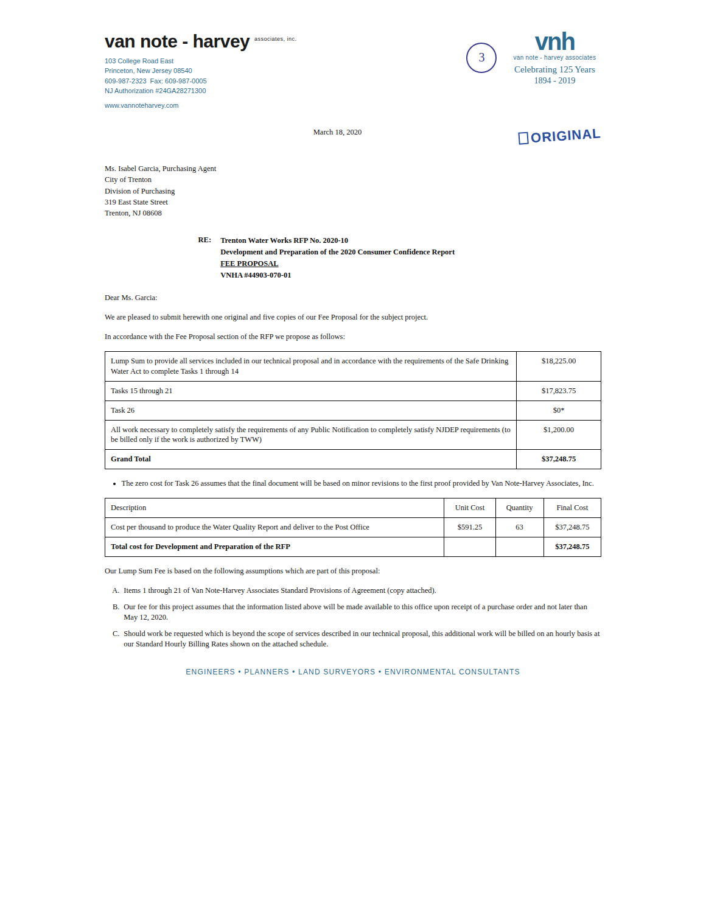van note - harvey associates, inc.
103 College Road East
Princeton, New Jersey 08540
609-987-2323 Fax: 609-987-0005
NJ Authorization #24GA28271300
www.vannoteharvey.com
3 vnh
van note - harvey associates
Celebrating 125 Years
1894 - 2019
March 18, 2020
ORIGINAL
Ms. Isabel Garcia, Purchasing Agent
City of Trenton
Division of Purchasing
319 East State Street
Trenton, NJ 08608
RE:
Trenton Water Works RFP No. 2020-10
Development and Preparation of the 2020 Consumer Confidence Report
FEE PROPOSAL
VNHA #44903-070-01
Dear Ms. Garcia:
We are pleased to submit herewith one original and five copies of our Fee Proposal for the subject project.
In accordance with the Fee Proposal section of the RFP we propose as follows:
| Lump Sum to provide all services included in our technical proposal and in accordance with the requirements of the Safe Drinking Water Act to complete Tasks 1 through 14 | $18,225.00 |
| Tasks 15 through 21 | $17,823.75 |
| Task 26 | $0* |
| All work necessary to completely satisfy the requirements of any Public Notification to completely satisfy NJDEP requirements (to be billed only if the work is authorized by TWW) | $1,200.00 |
| Grand Total | $37,248.75 |
The zero cost for Task 26 assumes that the final document will be based on minor revisions to the first proof provided by Van Note-Harvey Associates, Inc.
| Description | Unit Cost | Quantity | Final Cost |
| --- | --- | --- | --- |
| Cost per thousand to produce the Water Quality Report and deliver to the Post Office | $591.25 | 63 | $37,248.75 |
| Total cost for Development and Preparation of the RFP | | | $37,248.75 |
Our Lump Sum Fee is based on the following assumptions which are part of this proposal:
Items 1 through 21 of Van Note-Harvey Associates Standard Provisions of Agreement (copy attached).
Our fee for this project assumes that the information listed above will be made available to this office upon receipt of a purchase order and not later than May 12, 2020.
Should work be requested which is beyond the scope of services described in our technical proposal, this additional work will be billed on an hourly basis at our Standard Hourly Billing Rates shown on the attached schedule.
ENGINEERS • PLANNERS • LAND SURVEYORS • ENVIRONMENTAL CONSULTANTS